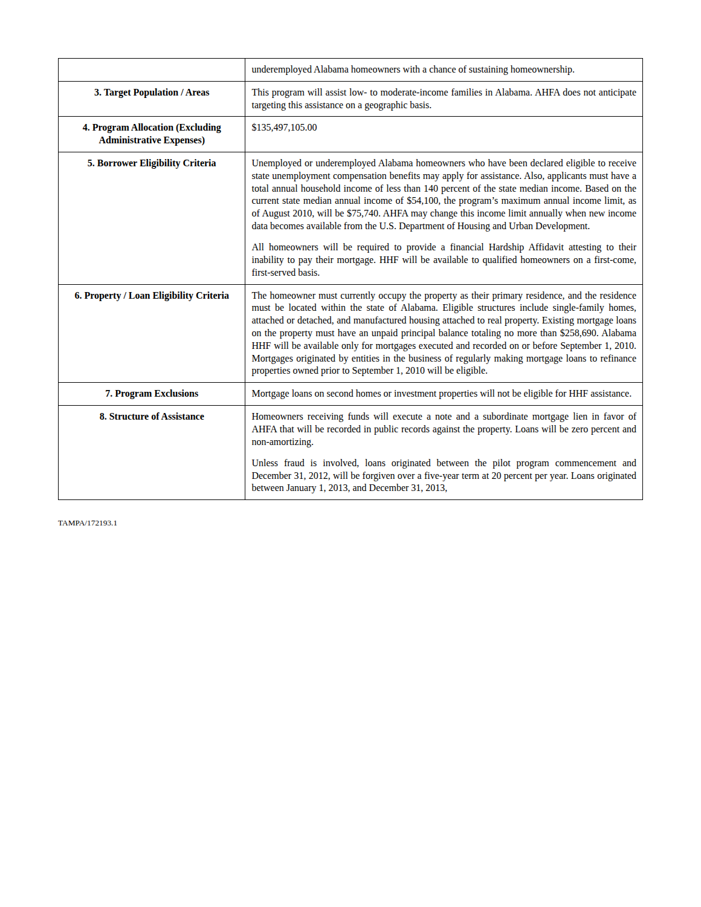| | underemployed Alabama homeowners with a chance of sustaining homeownership. |
| 3. Target Population / Areas | This program will assist low- to moderate-income families in Alabama. AHFA does not anticipate targeting this assistance on a geographic basis. |
| 4. Program Allocation (Excluding Administrative Expenses) | $135,497,105.00 |
| 5. Borrower Eligibility Criteria | Unemployed or underemployed Alabama homeowners who have been declared eligible to receive state unemployment compensation benefits may apply for assistance. Also, applicants must have a total annual household income of less than 140 percent of the state median income. Based on the current state median annual income of $54,100, the program’s maximum annual income limit, as of August 2010, will be $75,740. AHFA may change this income limit annually when new income data becomes available from the U.S. Department of Housing and Urban Development. All homeowners will be required to provide a financial Hardship Affidavit attesting to their inability to pay their mortgage. HHF will be available to qualified homeowners on a first-come, first-served basis. |
| 6. Property / Loan Eligibility Criteria | The homeowner must currently occupy the property as their primary residence, and the residence must be located within the state of Alabama. Eligible structures include single-family homes, attached or detached, and manufactured housing attached to real property. Existing mortgage loans on the property must have an unpaid principal balance totaling no more than $258,690. Alabama HHF will be available only for mortgages executed and recorded on or before September 1, 2010. Mortgages originated by entities in the business of regularly making mortgage loans to refinance properties owned prior to September 1, 2010 will be eligible. |
| 7. Program Exclusions | Mortgage loans on second homes or investment properties will not be eligible for HHF assistance. |
| 8. Structure of Assistance | Homeowners receiving funds will execute a note and a subordinate mortgage lien in favor of AHFA that will be recorded in public records against the property. Loans will be zero percent and non-amortizing. Unless fraud is involved, loans originated between the pilot program commencement and December 31, 2012, will be forgiven over a five-year term at 20 percent per year. Loans originated between January 1, 2013, and December 31, 2013, |
TAMPA/172193.1